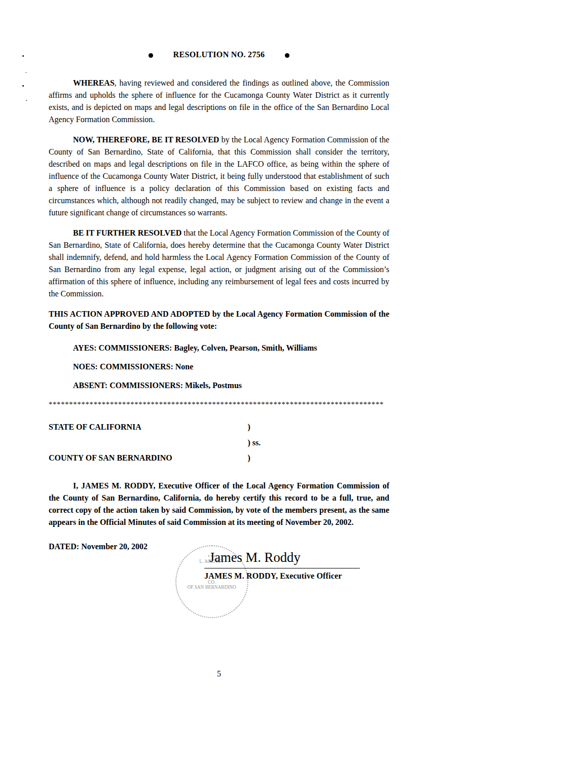•
.
•
‧
RESOLUTION NO. 2756
WHEREAS, having reviewed and considered the findings as outlined above, the Commission affirms and upholds the sphere of influence for the Cucamonga County Water District as it currently exists, and is depicted on maps and legal descriptions on file in the office of the San Bernardino Local Agency Formation Commission.
NOW, THEREFORE, BE IT RESOLVED by the Local Agency Formation Commission of the County of San Bernardino, State of California, that this Commission shall consider the territory, described on maps and legal descriptions on file in the LAFCO office, as being within the sphere of influence of the Cucamonga County Water District, it being fully understood that establishment of such a sphere of influence is a policy declaration of this Commission based on existing facts and circumstances which, although not readily changed, may be subject to review and change in the event a future significant change of circumstances so warrants.
BE IT FURTHER RESOLVED that the Local Agency Formation Commission of the County of San Bernardino, State of California, does hereby determine that the Cucamonga County Water District shall indemnify, defend, and hold harmless the Local Agency Formation Commission of the County of San Bernardino from any legal expense, legal action, or judgment arising out of the Commission’s affirmation of this sphere of influence, including any reimbursement of legal fees and costs incurred by the Commission.
THIS ACTION APPROVED AND ADOPTED by the Local Agency Formation Commission of the County of San Bernardino by the following vote:
AYES: COMMISSIONERS: Bagley, Colven, Pearson, Smith, Williams
NOES: COMMISSIONERS: None
ABSENT: COMMISSIONERS: Mikels, Postmus
**********************************************************************************
| STATE OF CALIFORNIA | ) |
| | ) ss. |
| COUNTY OF SAN BERNARDINO | ) |
I, JAMES M. RODDY, Executive Officer of the Local Agency Formation Commission of the County of San Bernardino, California, do hereby certify this record to be a full, true, and correct copy of the action taken by said Commission, by vote of the members present, as the same appears in the Official Minutes of said Commission at its meeting of November 20, 2002.
DATED: November 20, 2002
• • • L. AGENCY CO. OF SAN BERNARDINO
James M. Roddy
JAMES M. RODDY, Executive Officer
5